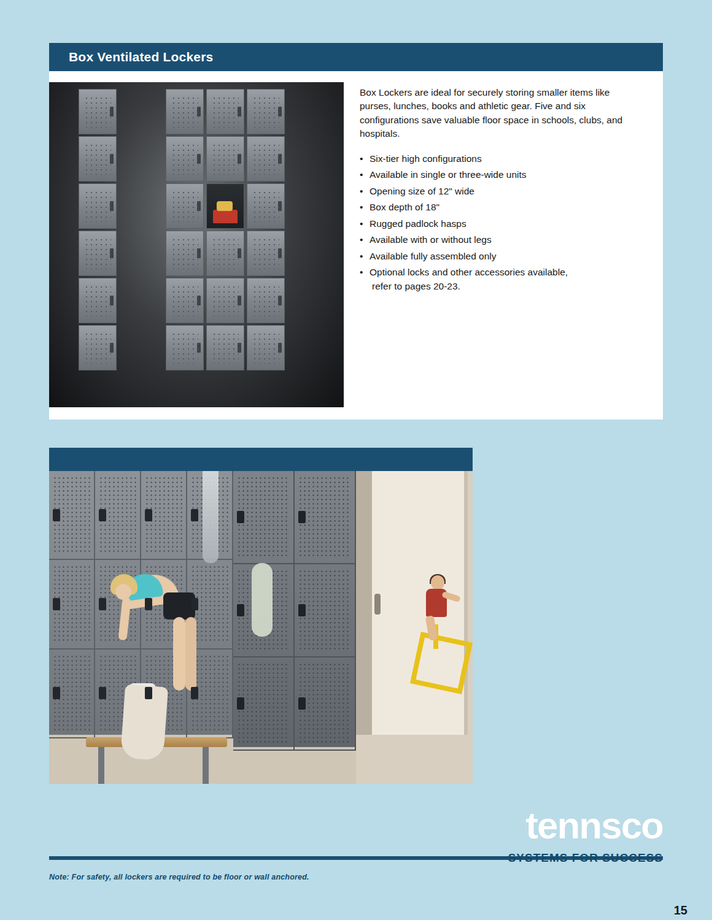Box Ventilated Lockers
Box Lockers are ideal for securely storing smaller items like purses, lunches, books and athletic gear. Five and six configurations save valuable floor space in schools, clubs, and hospitals.
Six-tier high configurations
Available in single or three-wide units
Opening size of 12" wide
Box depth of 18"
Rugged padlock hasps
Available with or without legs
Available fully assembled only
Optional locks and other accessories available,refer to pages 20-23.
Note: For safety, all lockers are required to be floor or wall anchored.
tennsco
SYSTEMS FOR SUCCESS
15